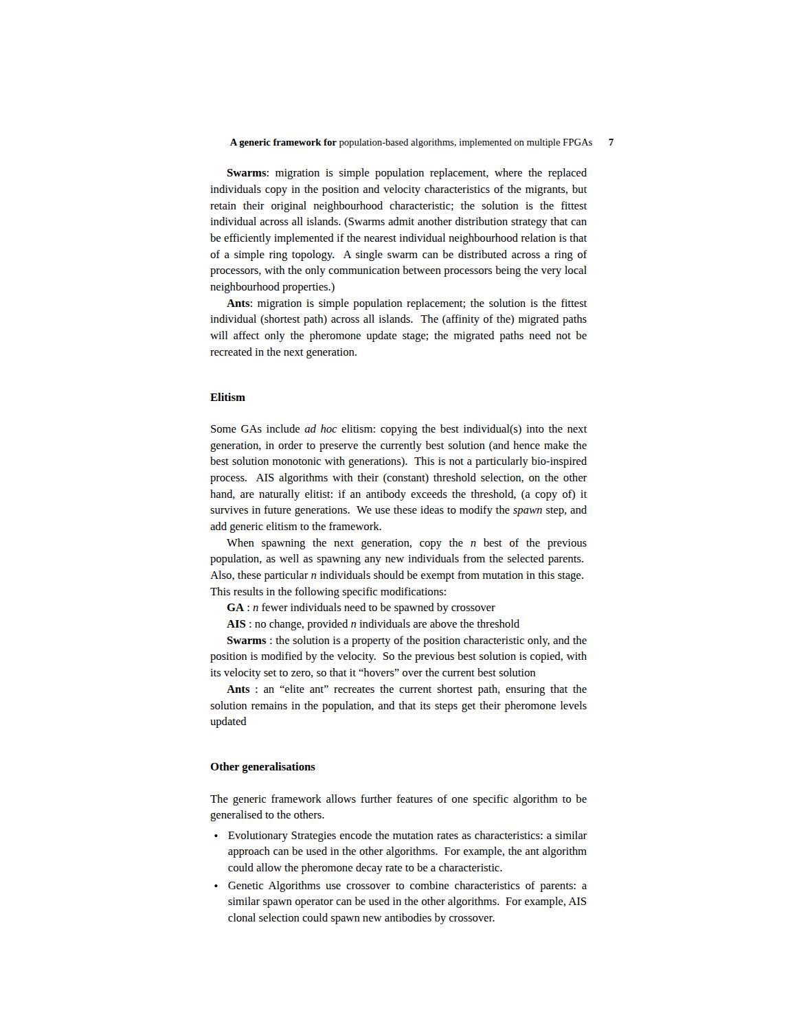A generic framework for population-based algorithms, implemented on multiple FPGAs7
Swarms: migration is simple population replacement, where the replaced individuals copy in the position and velocity characteristics of the migrants, but retain their original neighbourhood characteristic; the solution is the fittest individual across all islands. (Swarms admit another distribution strategy that can be efficiently implemented if the nearest individual neighbourhood relation is that of a simple ring topology. A single swarm can be distributed across a ring of processors, with the only communication between processors being the very local neighbourhood properties.)
Ants: migration is simple population replacement; the solution is the fittest individual (shortest path) across all islands. The (affinity of the) migrated paths will affect only the pheromone update stage; the migrated paths need not be recreated in the next generation.
Elitism
Some GAs include ad hoc elitism: copying the best individual(s) into the next generation, in order to preserve the currently best solution (and hence make the best solution monotonic with generations). This is not a particularly bio-inspired process. AIS algorithms with their (constant) threshold selection, on the other hand, are naturally elitist: if an antibody exceeds the threshold, (a copy of) it survives in future generations. We use these ideas to modify the spawn step, and add generic elitism to the framework.
When spawning the next generation, copy the n best of the previous population, as well as spawning any new individuals from the selected parents. Also, these particular n individuals should be exempt from mutation in this stage. This results in the following specific modifications:
GA : n fewer individuals need to be spawned by crossover
AIS : no change, provided n individuals are above the threshold
Swarms : the solution is a property of the position characteristic only, and the position is modified by the velocity. So the previous best solution is copied, with its velocity set to zero, so that it “hovers” over the current best solution
Ants : an “elite ant” recreates the current shortest path, ensuring that the solution remains in the population, and that its steps get their pheromone levels updated
Other generalisations
The generic framework allows further features of one specific algorithm to be generalised to the others.
Evolutionary Strategies encode the mutation rates as characteristics: a similar approach can be used in the other algorithms. For example, the ant algorithm could allow the pheromone decay rate to be a characteristic.
Genetic Algorithms use crossover to combine characteristics of parents: a similar spawn operator can be used in the other algorithms. For example, AIS clonal selection could spawn new antibodies by crossover.